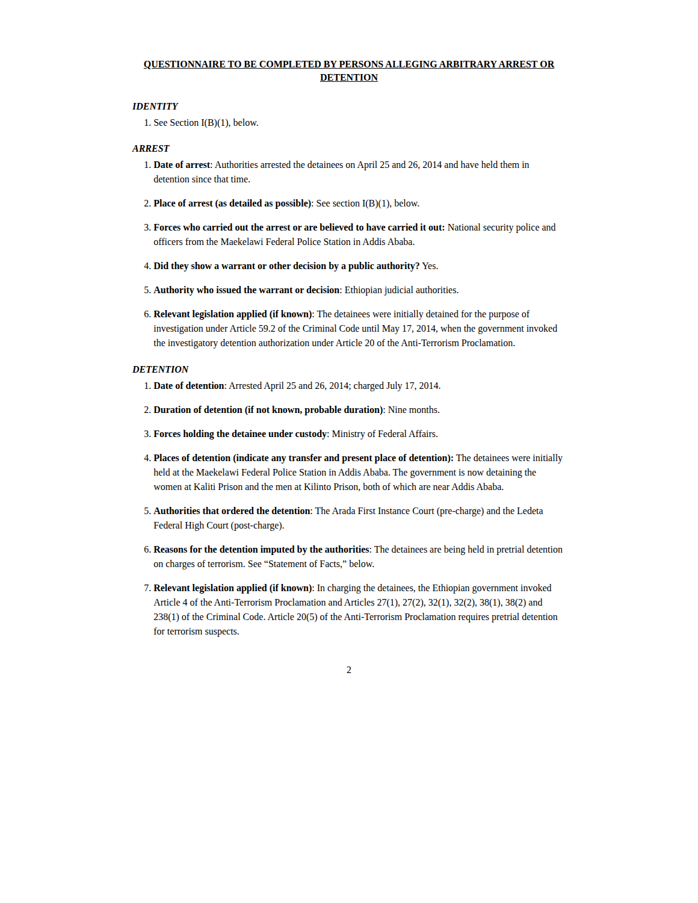QUESTIONNAIRE TO BE COMPLETED BY PERSONS ALLEGING ARBITRARY ARREST OR DETENTION
IDENTITY
See Section I(B)(1), below.
ARREST
Date of arrest: Authorities arrested the detainees on April 25 and 26, 2014 and have held them in detention since that time.
Place of arrest (as detailed as possible): See section I(B)(1), below.
Forces who carried out the arrest or are believed to have carried it out: National security police and officers from the Maekelawi Federal Police Station in Addis Ababa.
Did they show a warrant or other decision by a public authority? Yes.
Authority who issued the warrant or decision: Ethiopian judicial authorities.
Relevant legislation applied (if known): The detainees were initially detained for the purpose of investigation under Article 59.2 of the Criminal Code until May 17, 2014, when the government invoked the investigatory detention authorization under Article 20 of the Anti-Terrorism Proclamation.
DETENTION
Date of detention: Arrested April 25 and 26, 2014; charged July 17, 2014.
Duration of detention (if not known, probable duration): Nine months.
Forces holding the detainee under custody: Ministry of Federal Affairs.
Places of detention (indicate any transfer and present place of detention): The detainees were initially held at the Maekelawi Federal Police Station in Addis Ababa. The government is now detaining the women at Kaliti Prison and the men at Kilinto Prison, both of which are near Addis Ababa.
Authorities that ordered the detention: The Arada First Instance Court (pre-charge) and the Ledeta Federal High Court (post-charge).
Reasons for the detention imputed by the authorities: The detainees are being held in pretrial detention on charges of terrorism. See “Statement of Facts,” below.
Relevant legislation applied (if known): In charging the detainees, the Ethiopian government invoked Article 4 of the Anti-Terrorism Proclamation and Articles 27(1), 27(2), 32(1), 32(2), 38(1), 38(2) and 238(1) of the Criminal Code. Article 20(5) of the Anti-Terrorism Proclamation requires pretrial detention for terrorism suspects.
2